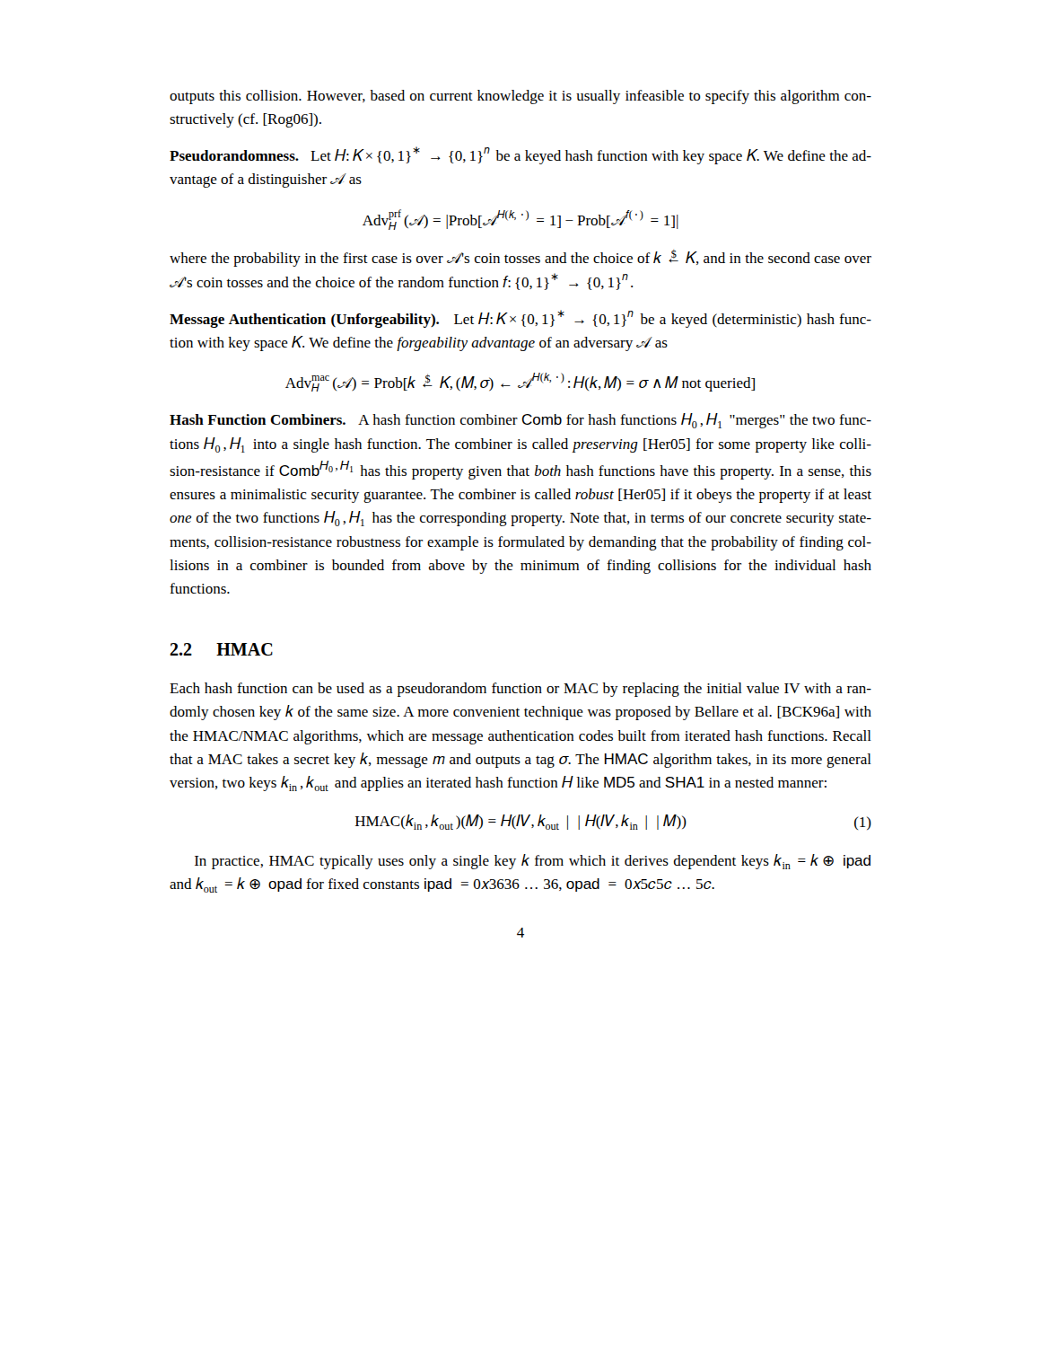outputs this collision. However, based on current knowledge it is usually infeasible to specify this algorithm constructively (cf. [Rog06]).
Pseudorandomness. Let H:K×{0,1}∗→{0,1}n be a keyed hash function with key space K. We define the advantage of a distinguisher 𝒜 as
AdvHprf (𝒜) = | Prob [ 𝒜H(k,⋅) =1 ] − Prob [ 𝒜f(⋅) =1 ] |
where the probability in the first case is over 𝒜's coin tosses and the choice of k←$K, and in the second case over 𝒜's coin tosses and the choice of the random function f:{0,1}∗→{0,1}n.
Message Authentication (Unforgeability). Let H:K×{0,1}∗→{0,1}n be a keyed (deterministic) hash function with key space K. We define the forgeability advantage of an adversary 𝒜 as
AdvHmac (𝒜) = Prob [ k←$K , (M,σ) ← 𝒜H(k,⋅) : H(k,M) =σ ∧ M not queried ]
Hash Function Combiners. A hash function combiner Comb for hash functions H0,H1 "merges" the two functions H0,H1 into a single hash function. The combiner is called preserving [Her05] for some property like collision-resistance if CombH0,H1 has this property given that both hash functions have this property. In a sense, this ensures a minimalistic security guarantee. The combiner is called robust [Her05] if it obeys the property if at least one of the two functions H0,H1 has the corresponding property. Note that, in terms of our concrete security statements, collision-resistance robustness for example is formulated by demanding that the probability of finding collisions in a combiner is bounded from above by the minimum of finding collisions for the individual hash functions.
2.2 HMAC
Each hash function can be used as a pseudorandom function or MAC by replacing the initial value IV with a randomly chosen key k of the same size. A more convenient technique was proposed by Bellare et al. [BCK96a] with the HMAC/NMAC algorithms, which are message authentication codes built from iterated hash functions. Recall that a MAC takes a secret key k, message m and outputs a tag σ. The HMAC algorithm takes, in its more general version, two keys kin,kout and applies an iterated hash function H like MD5 and SHA1 in a nested manner:
HMAC (kin,kout) (M) = H(IV,kout||H(IV,kin||M)) (1)
In practice, HMAC typically uses only a single key k from which it derives dependent keys kin=k⊕ ipad and kout=k⊕ opad for fixed constants ipad =0x3636…36, opad = 0x5c5c…5c.
4